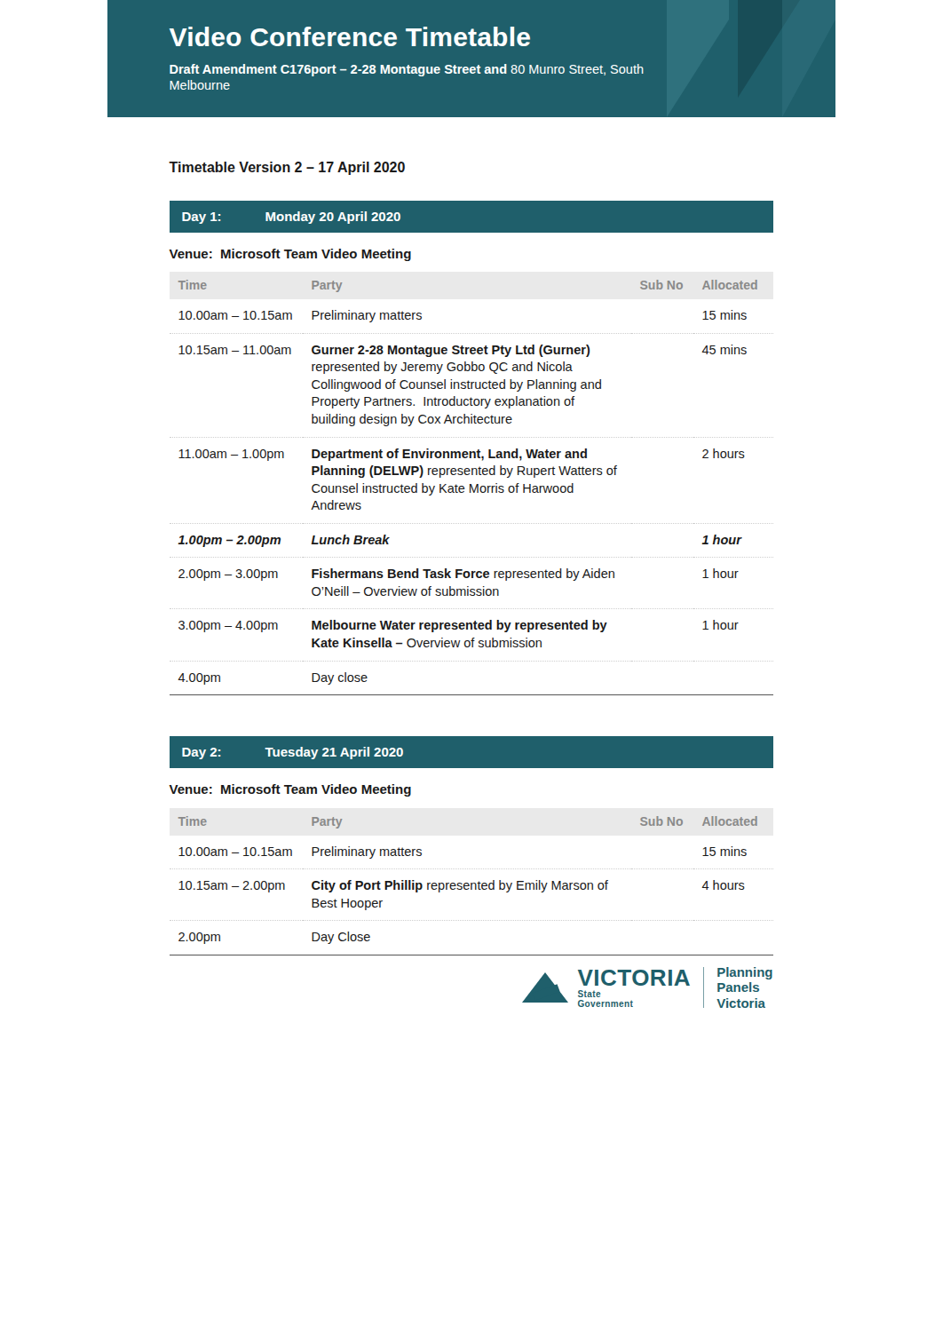Video Conference Timetable
Draft Amendment C176port – 2-28 Montague Street and 80 Munro Street, South Melbourne
Timetable Version 2 – 17 April 2020
Day 1: Monday 20 April 2020
Venue: Microsoft Team Video Meeting
| Time | Party | Sub No | Allocated |
| --- | --- | --- | --- |
| 10.00am – 10.15am | Preliminary matters | | 15 mins |
| 10.15am – 11.00am | Gurner 2-28 Montague Street Pty Ltd (Gurner) represented by Jeremy Gobbo QC and Nicola Collingwood of Counsel instructed by Planning and Property Partners. Introductory explanation of building design by Cox Architecture | | 45 mins |
| 11.00am – 1.00pm | Department of Environment, Land, Water and Planning (DELWP) represented by Rupert Watters of Counsel instructed by Kate Morris of Harwood Andrews | | 2 hours |
| 1.00pm – 2.00pm | Lunch Break | | 1 hour |
| 2.00pm – 3.00pm | Fishermans Bend Task Force represented by Aiden O’Neill – Overview of submission | | 1 hour |
| 3.00pm – 4.00pm | Melbourne Water represented by represented by Kate Kinsella – Overview of submission | | 1 hour |
| 4.00pm | Day close | | |
Day 2: Tuesday 21 April 2020
Venue: Microsoft Team Video Meeting
| Time | Party | Sub No | Allocated |
| --- | --- | --- | --- |
| 10.00am – 10.15am | Preliminary matters | | 15 mins |
| 10.15am – 2.00pm | City of Port Phillip represented by Emily Marson of Best Hooper | | 4 hours |
| 2.00pm | Day Close | | |
VICTORIA
State
Government
Planning
Panels
Victoria